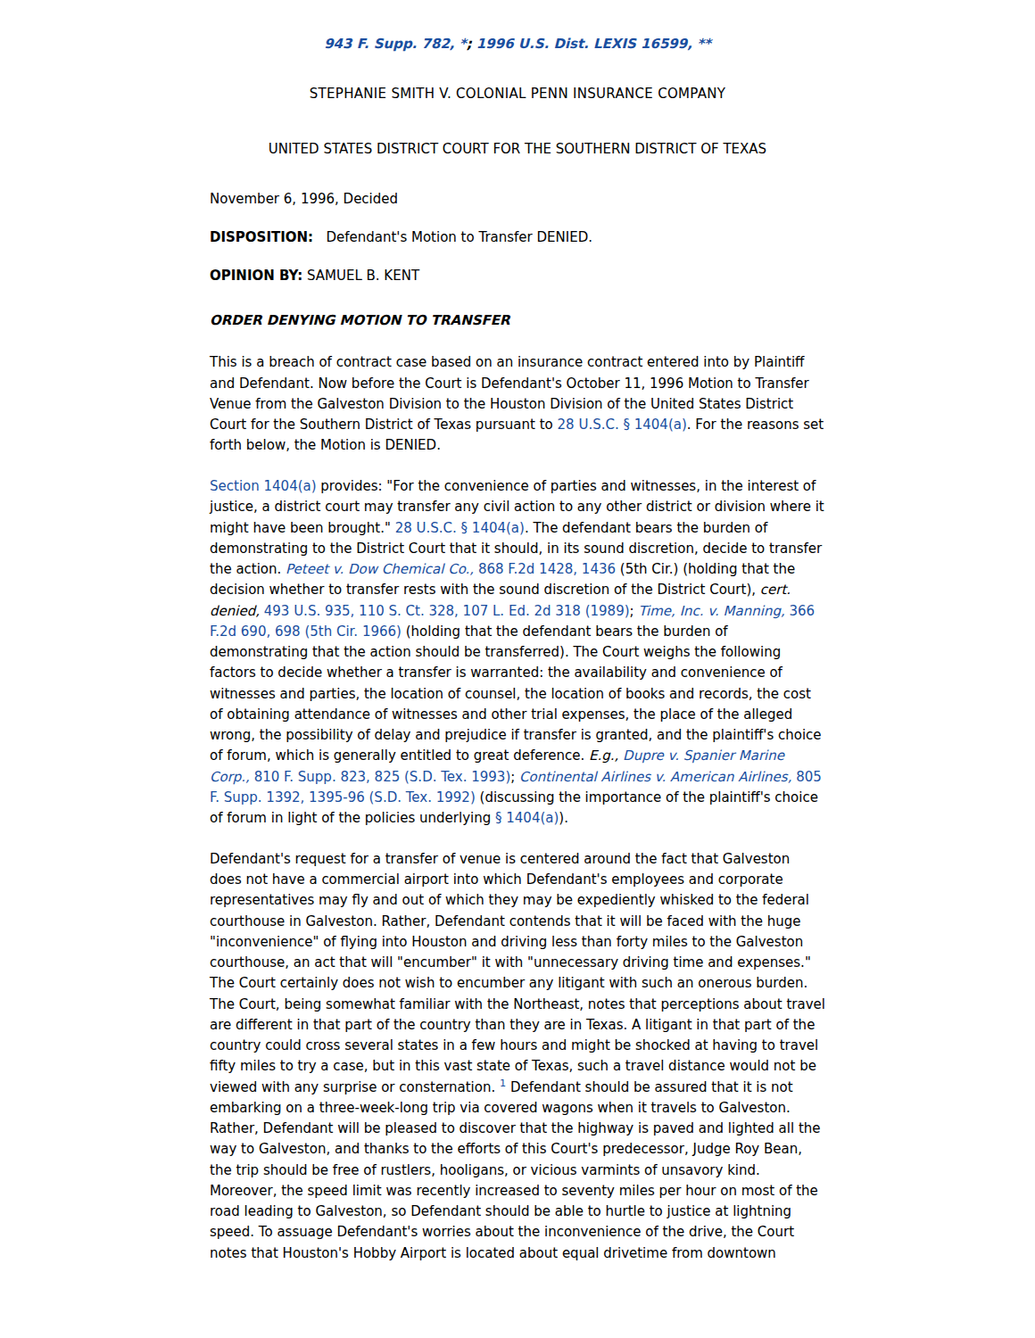943 F. Supp. 782, *; 1996 U.S. Dist. LEXIS 16599, **
STEPHANIE SMITH V. COLONIAL PENN INSURANCE COMPANY
UNITED STATES DISTRICT COURT FOR THE SOUTHERN DISTRICT OF TEXAS
November 6, 1996, Decided
DISPOSITION: Defendant's Motion to Transfer DENIED.
OPINION BY: SAMUEL B. KENT
ORDER DENYING MOTION TO TRANSFER
This is a breach of contract case based on an insurance contract entered into by Plaintiff and Defendant. Now before the Court is Defendant's October 11, 1996 Motion to Transfer Venue from the Galveston Division to the Houston Division of the United States District Court for the Southern District of Texas pursuant to 28 U.S.C. § 1404(a). For the reasons set forth below, the Motion is DENIED.
Section 1404(a) provides: "For the convenience of parties and witnesses, in the interest of justice, a district court may transfer any civil action to any other district or division where it might have been brought." 28 U.S.C. § 1404(a). The defendant bears the burden of demonstrating to the District Court that it should, in its sound discretion, decide to transfer the action. Peteet v. Dow Chemical Co., 868 F.2d 1428, 1436 (5th Cir.) (holding that the decision whether to transfer rests with the sound discretion of the District Court), cert. denied, 493 U.S. 935, 110 S. Ct. 328, 107 L. Ed. 2d 318 (1989); Time, Inc. v. Manning, 366 F.2d 690, 698 (5th Cir. 1966) (holding that the defendant bears the burden of demonstrating that the action should be transferred). The Court weighs the following factors to decide whether a transfer is warranted: the availability and convenience of witnesses and parties, the location of counsel, the location of books and records, the cost of obtaining attendance of witnesses and other trial expenses, the place of the alleged wrong, the possibility of delay and prejudice if transfer is granted, and the plaintiff's choice of forum, which is generally entitled to great deference. E.g., Dupre v. Spanier Marine Corp., 810 F. Supp. 823, 825 (S.D. Tex. 1993); Continental Airlines v. American Airlines, 805 F. Supp. 1392, 1395-96 (S.D. Tex. 1992) (discussing the importance of the plaintiff's choice of forum in light of the policies underlying § 1404(a)).
Defendant's request for a transfer of venue is centered around the fact that Galveston does not have a commercial airport into which Defendant's employees and corporate representatives may fly and out of which they may be expediently whisked to the federal courthouse in Galveston. Rather, Defendant contends that it will be faced with the huge "inconvenience" of flying into Houston and driving less than forty miles to the Galveston courthouse, an act that will "encumber" it with "unnecessary driving time and expenses." The Court certainly does not wish to encumber any litigant with such an onerous burden. The Court, being somewhat familiar with the Northeast, notes that perceptions about travel are different in that part of the country than they are in Texas. A litigant in that part of the country could cross several states in a few hours and might be shocked at having to travel fifty miles to try a case, but in this vast state of Texas, such a travel distance would not be viewed with any surprise or consternation. 1 Defendant should be assured that it is not embarking on a three-week-long trip via covered wagons when it travels to Galveston. Rather, Defendant will be pleased to discover that the highway is paved and lighted all the way to Galveston, and thanks to the efforts of this Court's predecessor, Judge Roy Bean, the trip should be free of rustlers, hooligans, or vicious varmints of unsavory kind. Moreover, the speed limit was recently increased to seventy miles per hour on most of the road leading to Galveston, so Defendant should be able to hurtle to justice at lightning speed. To assuage Defendant's worries about the inconvenience of the drive, the Court notes that Houston's Hobby Airport is located about equal drivetime from downtown